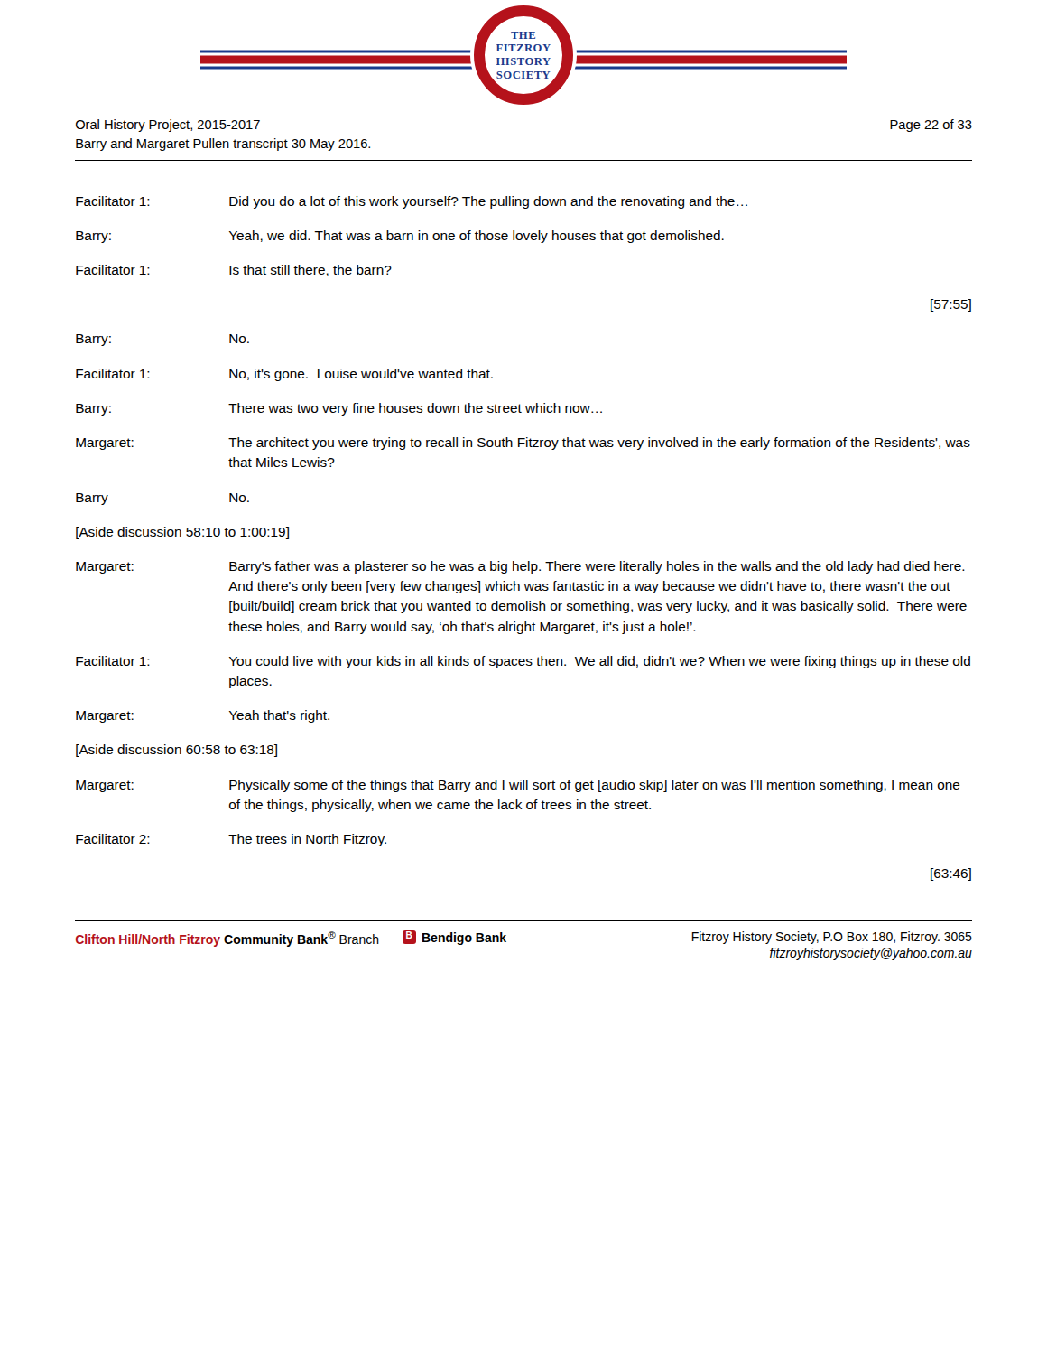The
Fitzroy
History
Society
Oral History Project, 2015-2017
Barry and Margaret Pullen transcript 30 May 2016.
Page 22 of 33
| Facilitator 1: | Did you do a lot of this work yourself? The pulling down and the renovating and the… |
| Barry: | Yeah, we did. That was a barn in one of those lovely houses that got demolished. |
| Facilitator 1: | Is that still there, the barn? |
[57:55]
| Barry: | No. |
| Facilitator 1: | No, it's gone. Louise would've wanted that. |
| Barry: | There was two very fine houses down the street which now… |
| Margaret: | The architect you were trying to recall in South Fitzroy that was very involved in the early formation of the Residents', was that Miles Lewis? |
| Barry | No. |
[Aside discussion 58:10 to 1:00:19]
| Margaret: | Barry's father was a plasterer so he was a big help. There were literally holes in the walls and the old lady had died here. And there's only been [very few changes] which was fantastic in a way because we didn't have to, there wasn't the out [built/build] cream brick that you wanted to demolish or something, was very lucky, and it was basically solid. There were these holes, and Barry would say, ‘oh that's alright Margaret, it's just a hole!’. |
| Facilitator 1: | You could live with your kids in all kinds of spaces then. We all did, didn't we? When we were fixing things up in these old places. |
| Margaret: | Yeah that's right. |
[Aside discussion 60:58 to 63:18]
| Margaret: | Physically some of the things that Barry and I will sort of get [audio skip] later on was I'll mention something, I mean one of the things, physically, when we came the lack of trees in the street. |
| Facilitator 2: | The trees in North Fitzroy. |
[63:46]
Clifton Hill/North Fitzroy Community Bank® Branch
Bendigo Bank
Fitzroy History Society, P.O Box 180, Fitzroy. 3065
fitzroyhistorysociety@yahoo.com.au